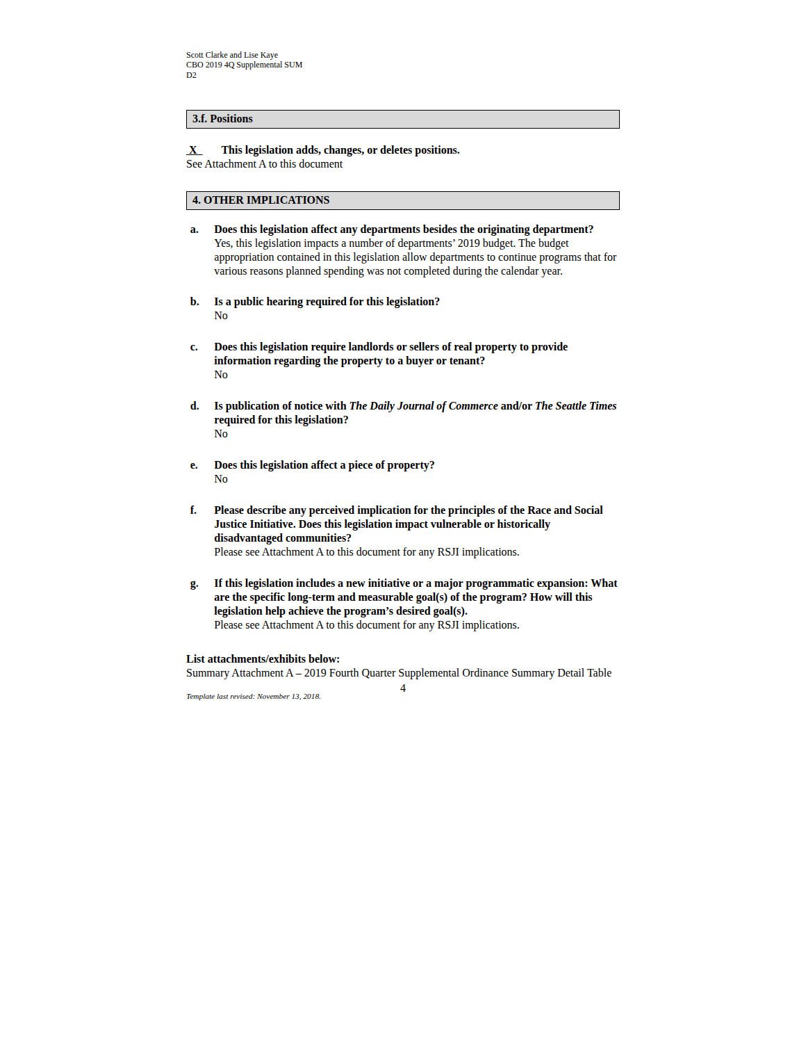Scott Clarke and Lise Kaye
CBO 2019 4Q Supplemental SUM
D2
3.f. Positions
X This legislation adds, changes, or deletes positions.
See Attachment A to this document
4. OTHER IMPLICATIONS
a. Does this legislation affect any departments besides the originating department?
Yes, this legislation impacts a number of departments’ 2019 budget. The budget appropriation contained in this legislation allow departments to continue programs that for various reasons planned spending was not completed during the calendar year.
b. Is a public hearing required for this legislation?
No
c. Does this legislation require landlords or sellers of real property to provide information regarding the property to a buyer or tenant?
No
d. Is publication of notice with The Daily Journal of Commerce and/or The Seattle Times required for this legislation?
No
e. Does this legislation affect a piece of property?
No
f. Please describe any perceived implication for the principles of the Race and Social Justice Initiative. Does this legislation impact vulnerable or historically disadvantaged communities?
Please see Attachment A to this document for any RSJI implications.
g. If this legislation includes a new initiative or a major programmatic expansion: What are the specific long-term and measurable goal(s) of the program? How will this legislation help achieve the program’s desired goal(s).
Please see Attachment A to this document for any RSJI implications.
List attachments/exhibits below:
Summary Attachment A – 2019 Fourth Quarter Supplemental Ordinance Summary Detail Table
4
Template last revised: November 13, 2018.